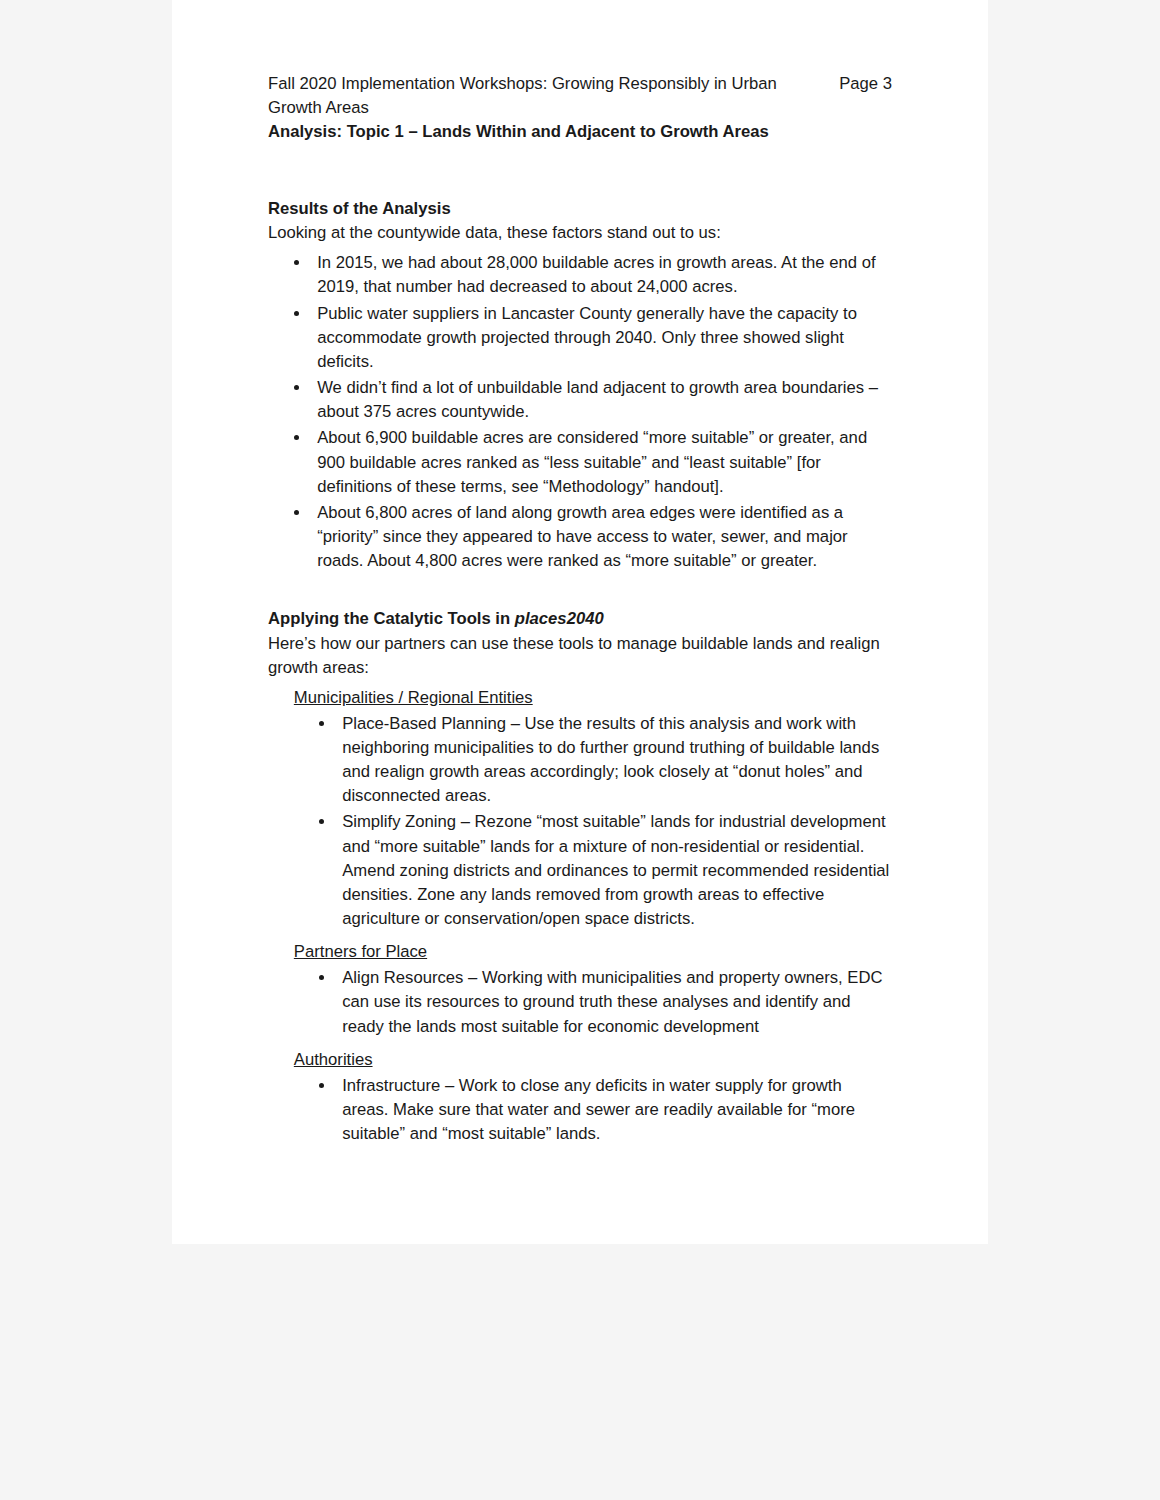Fall 2020 Implementation Workshops: Growing Responsibly in Urban Growth Areas
Analysis: Topic 1 – Lands Within and Adjacent to Growth Areas
Page 3
Results of the Analysis
Looking at the countywide data, these factors stand out to us:
In 2015, we had about 28,000 buildable acres in growth areas. At the end of 2019, that number had decreased to about 24,000 acres.
Public water suppliers in Lancaster County generally have the capacity to accommodate growth projected through 2040. Only three showed slight deficits.
We didn’t find a lot of unbuildable land adjacent to growth area boundaries – about 375 acres countywide.
About 6,900 buildable acres are considered “more suitable” or greater, and 900 buildable acres ranked as “less suitable” and “least suitable” [for definitions of these terms, see “Methodology” handout].
About 6,800 acres of land along growth area edges were identified as a “priority” since they appeared to have access to water, sewer, and major roads. About 4,800 acres were ranked as “more suitable” or greater.
Applying the Catalytic Tools in places2040
Here’s how our partners can use these tools to manage buildable lands and realign growth areas:
Municipalities / Regional Entities
Place-Based Planning – Use the results of this analysis and work with neighboring municipalities to do further ground truthing of buildable lands and realign growth areas accordingly; look closely at “donut holes” and disconnected areas.
Simplify Zoning – Rezone “most suitable” lands for industrial development and “more suitable” lands for a mixture of non-residential or residential. Amend zoning districts and ordinances to permit recommended residential densities. Zone any lands removed from growth areas to effective agriculture or conservation/open space districts.
Partners for Place
Align Resources – Working with municipalities and property owners, EDC can use its resources to ground truth these analyses and identify and ready the lands most suitable for economic development
Authorities
Infrastructure – Work to close any deficits in water supply for growth areas. Make sure that water and sewer are readily available for “more suitable” and “most suitable” lands.